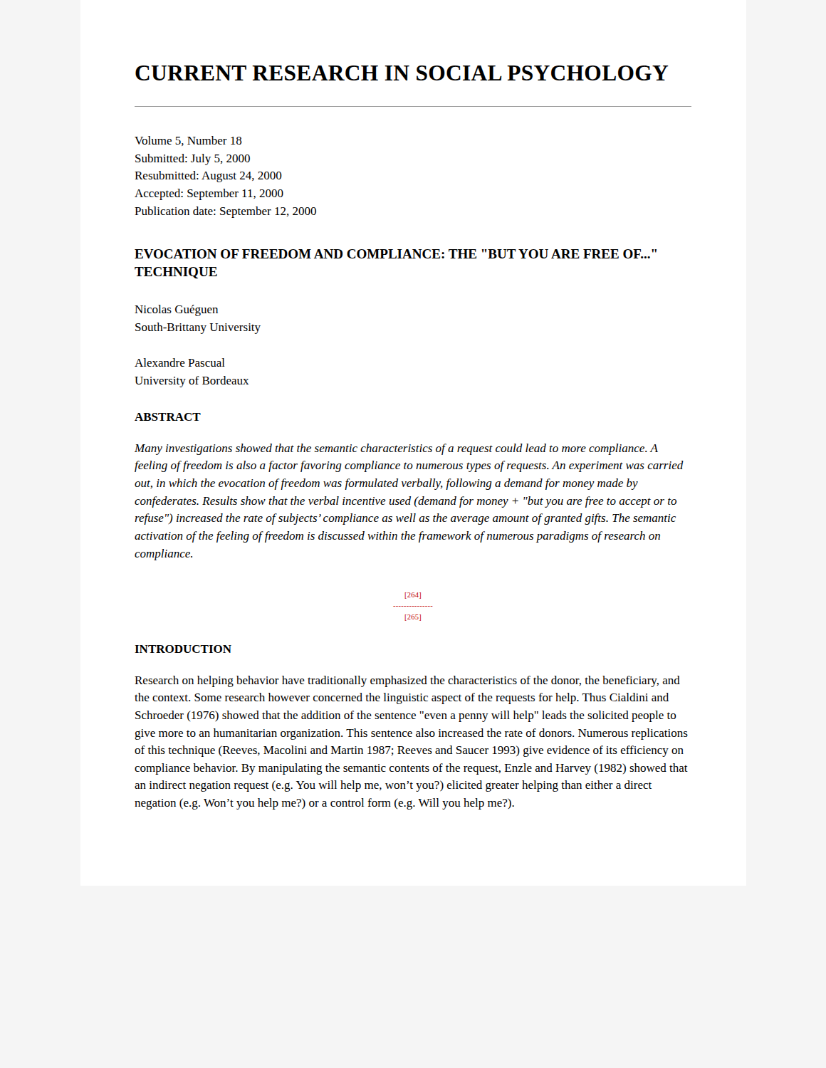CURRENT RESEARCH IN SOCIAL PSYCHOLOGY
Volume 5, Number 18
Submitted: July 5, 2000
Resubmitted: August 24, 2000
Accepted: September 11, 2000
Publication date: September 12, 2000
Evocation of Freedom and Compliance: The "But You Are Free of..." Technique
Nicolas Guéguen
South-Brittany University
Alexandre Pascual
University of Bordeaux
Abstract
Many investigations showed that the semantic characteristics of a request could lead to more compliance. A feeling of freedom is also a factor favoring compliance to numerous types of requests. An experiment was carried out, in which the evocation of freedom was formulated verbally, following a demand for money made by confederates. Results show that the verbal incentive used (demand for money + "but you are free to accept or to refuse") increased the rate of subjects’ compliance as well as the average amount of granted gifts. The semantic activation of the feeling of freedom is discussed within the framework of numerous paradigms of research on compliance.
[264] --------------- [265]
Introduction
Research on helping behavior have traditionally emphasized the characteristics of the donor, the beneficiary, and the context. Some research however concerned the linguistic aspect of the requests for help. Thus Cialdini and Schroeder (1976) showed that the addition of the sentence "even a penny will help" leads the solicited people to give more to an humanitarian organization. This sentence also increased the rate of donors. Numerous replications of this technique (Reeves, Macolini and Martin 1987; Reeves and Saucer 1993) give evidence of its efficiency on compliance behavior. By manipulating the semantic contents of the request, Enzle and Harvey (1982) showed that an indirect negation request (e.g. You will help me, won’t you?) elicited greater helping than either a direct negation (e.g. Won’t you help me?) or a control form (e.g. Will you help me?).